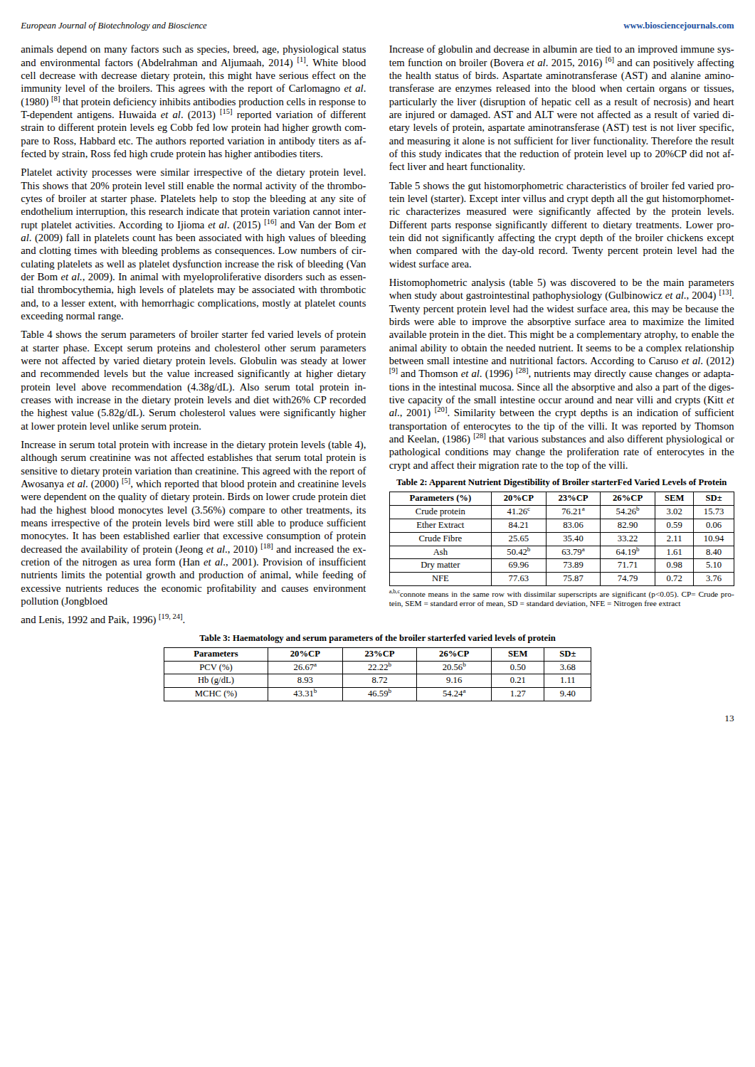European Journal of Biotechnology and Bioscience www.biosciencejournals.com
animals depend on many factors such as species, breed, age, physiological status and environmental factors (Abdelrahman and Aljumaah, 2014) [1]. White blood cell decrease with decrease dietary protein, this might have serious effect on the immunity level of the broilers. This agrees with the report of Carlomagno et al. (1980) [8] that protein deficiency inhibits antibodies production cells in response to T-dependent antigens. Huwaida et al. (2013) [15] reported variation of different strain to different protein levels eg Cobb fed low protein had higher growth compare to Ross, Habbard etc. The authors reported variation in antibody titers as affected by strain, Ross fed high crude protein has higher antibodies titers.
Platelet activity processes were similar irrespective of the dietary protein level. This shows that 20% protein level still enable the normal activity of the thrombocytes of broiler at starter phase. Platelets help to stop the bleeding at any site of endothelium interruption, this research indicate that protein variation cannot interrupt platelet activities. According to Ijioma et al. (2015) [16] and Van der Bom et al. (2009) fall in platelets count has been associated with high values of bleeding and clotting times with bleeding problems as consequences. Low numbers of circulating platelets as well as platelet dysfunction increase the risk of bleeding (Van der Bom et al., 2009). In animal with myeloproliferative disorders such as essential thrombocythemia, high levels of platelets may be associated with thrombotic and, to a lesser extent, with hemorrhagic complications, mostly at platelet counts exceeding normal range.
Table 4 shows the serum parameters of broiler starter fed varied levels of protein at starter phase. Except serum proteins and cholesterol other serum parameters were not affected by varied dietary protein levels. Globulin was steady at lower and recommended levels but the value increased significantly at higher dietary protein level above recommendation (4.38g/dL). Also serum total protein increases with increase in the dietary protein levels and diet with26% CP recorded the highest value (5.82g/dL). Serum cholesterol values were significantly higher at lower protein level unlike serum protein.
Increase in serum total protein with increase in the dietary protein levels (table 4), although serum creatinine was not affected establishes that serum total protein is sensitive to dietary protein variation than creatinine. This agreed with the report of Awosanya et al. (2000) [5], which reported that blood protein and creatinine levels were dependent on the quality of dietary protein. Birds on lower crude protein diet had the highest blood monocytes level (3.56%) compare to other treatments, its means irrespective of the protein levels bird were still able to produce sufficient monocytes. It has been established earlier that excessive consumption of protein decreased the availability of protein (Jeong et al., 2010) [18] and increased the excretion of the nitrogen as urea form (Han et al., 2001). Provision of insufficient nutrients limits the potential growth and production of animal, while feeding of excessive nutrients reduces the economic profitability and causes environment pollution (Jongbloed
and Lenis, 1992 and Paik, 1996) [19, 24].
Increase of globulin and decrease in albumin are tied to an improved immune system function on broiler (Bovera et al. 2015, 2016) [6] and can positively affecting the health status of birds. Aspartate aminotransferase (AST) and alanine aminotransferase are enzymes released into the blood when certain organs or tissues, particularly the liver (disruption of hepatic cell as a result of necrosis) and heart are injured or damaged. AST and ALT were not affected as a result of varied dietary levels of protein, aspartate aminotransferase (AST) test is not liver specific, and measuring it alone is not sufficient for liver functionality. Therefore the result of this study indicates that the reduction of protein level up to 20%CP did not affect liver and heart functionality.
Table 5 shows the gut histomorphometric characteristics of broiler fed varied protein level (starter). Except inter villus and crypt depth all the gut histomorphometric characterizes measured were significantly affected by the protein levels. Different parts response significantly different to dietary treatments. Lower protein did not significantly affecting the crypt depth of the broiler chickens except when compared with the day-old record. Twenty percent protein level had the widest surface area.
Histomophometric analysis (table 5) was discovered to be the main parameters when study about gastrointestinal pathophysiology (Gulbinowicz et al., 2004) [13]. Twenty percent protein level had the widest surface area, this may be because the birds were able to improve the absorptive surface area to maximize the limited available protein in the diet. This might be a complementary atrophy, to enable the animal ability to obtain the needed nutrient. It seems to be a complex relationship between small intestine and nutritional factors. According to Caruso et al. (2012) [9] and Thomson et al. (1996) [28], nutrients may directly cause changes or adaptations in the intestinal mucosa. Since all the absorptive and also a part of the digestive capacity of the small intestine occur around and near villi and crypts (Kitt et al., 2001) [20]. Similarity between the crypt depths is an indication of sufficient transportation of enterocytes to the tip of the villi. It was reported by Thomson and Keelan, (1986) [28] that various substances and also different physiological or pathological conditions may change the proliferation rate of enterocytes in the crypt and affect their migration rate to the top of the villi.
Table 2: Apparent Nutrient Digestibility of Broiler starterFed Varied Levels of Protein
| Parameters (%) | 20%CP | 23%CP | 26%CP | SEM | SD± |
| --- | --- | --- | --- | --- | --- |
| Crude protein | 41.26 c | 76.21 a | 54.26 b | 3.02 | 15.73 |
| Ether Extract | 84.21 | 83.06 | 82.90 | 0.59 | 0.06 |
| Crude Fibre | 25.65 | 35.40 | 33.22 | 2.11 | 10.94 |
| Ash | 50.42 b | 63.79 a | 64.19 b | 1.61 | 8.40 |
| Dry matter | 69.96 | 73.89 | 71.71 | 0.98 | 5.10 |
| NFE | 77.63 | 75.87 | 74.79 | 0.72 | 3.76 |
a,b,cconnote means in the same row with dissimilar superscripts are significant (p<0.05). CP= Crude protein, SEM = standard error of mean, SD = standard deviation, NFE = Nitrogen free extract
Table 3: Haematology and serum parameters of the broiler starterfed varied levels of protein
| Parameters | 20%CP | 23%CP | 26%CP | SEM | SD± |
| --- | --- | --- | --- | --- | --- |
| PCV (%) | 26.67 a | 22.22 b | 20.56 b | 0.50 | 3.68 |
| Hb (g/dL) | 8.93 | 8.72 | 9.16 | 0.21 | 1.11 |
| MCHC (%) | 43.31 b | 46.59 b | 54.24 a | 1.27 | 9.40 |
13